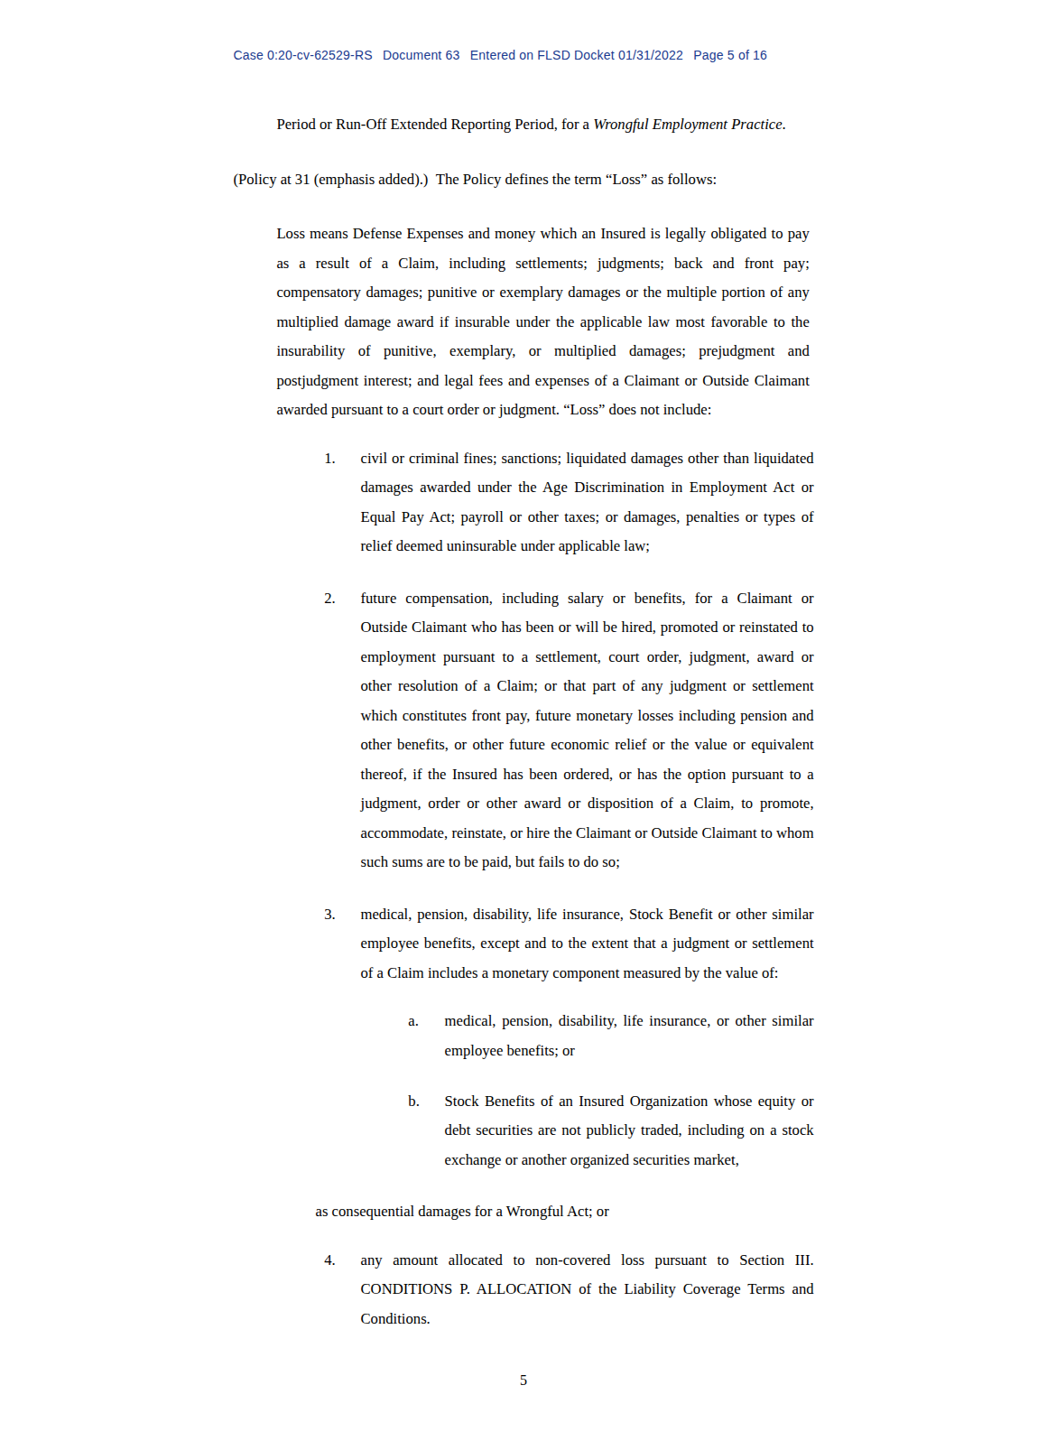Case 0:20-cv-62529-RS Document 63 Entered on FLSD Docket 01/31/2022 Page 5 of 16
Period or Run-Off Extended Reporting Period, for a Wrongful Employment Practice.
(Policy at 31 (emphasis added).) The Policy defines the term “Loss” as follows:
Loss means Defense Expenses and money which an Insured is legally obligated to pay as a result of a Claim, including settlements; judgments; back and front pay; compensatory damages; punitive or exemplary damages or the multiple portion of any multiplied damage award if insurable under the applicable law most favorable to the insurability of punitive, exemplary, or multiplied damages; prejudgment and postjudgment interest; and legal fees and expenses of a Claimant or Outside Claimant awarded pursuant to a court order or judgment. “Loss” does not include:
civil or criminal fines; sanctions; liquidated damages other than liquidated damages awarded under the Age Discrimination in Employment Act or Equal Pay Act; payroll or other taxes; or damages, penalties or types of relief deemed uninsurable under applicable law;
future compensation, including salary or benefits, for a Claimant or Outside Claimant who has been or will be hired, promoted or reinstated to employment pursuant to a settlement, court order, judgment, award or other resolution of a Claim; or that part of any judgment or settlement which constitutes front pay, future monetary losses including pension and other benefits, or other future economic relief or the value or equivalent thereof, if the Insured has been ordered, or has the option pursuant to a judgment, order or other award or disposition of a Claim, to promote, accommodate, reinstate, or hire the Claimant or Outside Claimant to whom such sums are to be paid, but fails to do so;
medical, pension, disability, life insurance, Stock Benefit or other similar employee benefits, except and to the extent that a judgment or settlement of a Claim includes a monetary component measured by the value of:
medical, pension, disability, life insurance, or other similar employee benefits; or
Stock Benefits of an Insured Organization whose equity or debt securities are not publicly traded, including on a stock exchange or another organized securities market,
as consequential damages for a Wrongful Act; or
any amount allocated to non-covered loss pursuant to Section III. CONDITIONS P. ALLOCATION of the Liability Coverage Terms and Conditions.
5